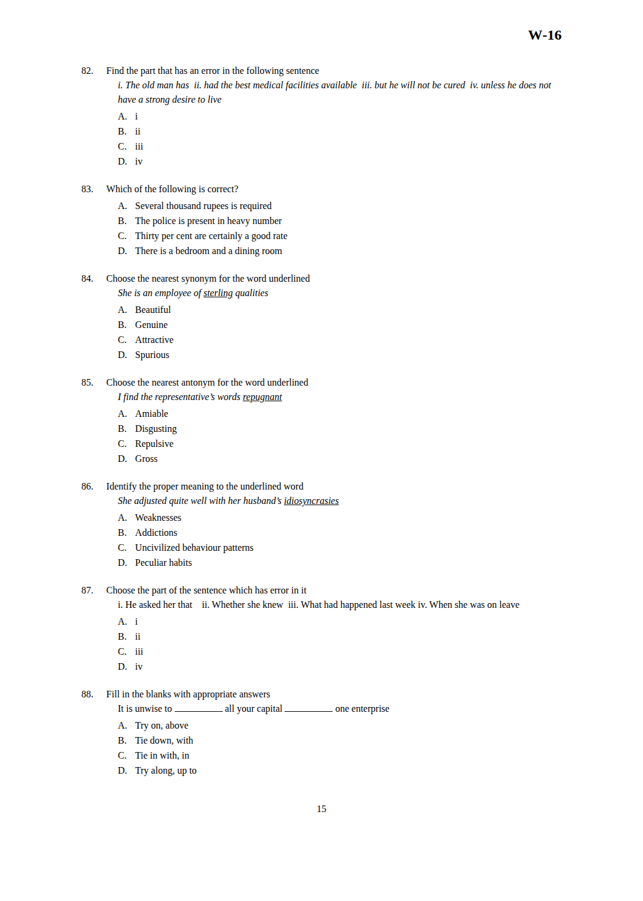W‑16
Find the part that has an error in the following sentence i. The old man has ii. had the best medical facilities available iii. but he will not be cured iv. unless he does not have a strong desire to live
i
ii
iii
iv
Which of the following is correct?
Several thousand rupees is required
The police is present in heavy number
Thirty per cent are certainly a good rate
There is a bedroom and a dining room
Choose the nearest synonym for the word underlined She is an employee of sterling qualities
Beautiful
Genuine
Attractive
Spurious
Choose the nearest antonym for the word underlined I find the representative’s words repugnant
Amiable
Disgusting
Repulsive
Gross
Identify the proper meaning to the underlined word She adjusted quite well with her husband’s idiosyncrasies
Weaknesses
Addictions
Uncivilized behaviour patterns
Peculiar habits
Choose the part of the sentence which has error in it i. He asked her that ii. Whether she knew iii. What had happened last week iv. When she was on leave
i
ii
iii
iv
Fill in the blanks with appropriate answers It is unwise to all your capital one enterprise
Try on, above
Tie down, with
Tie in with, in
Try along, up to
15